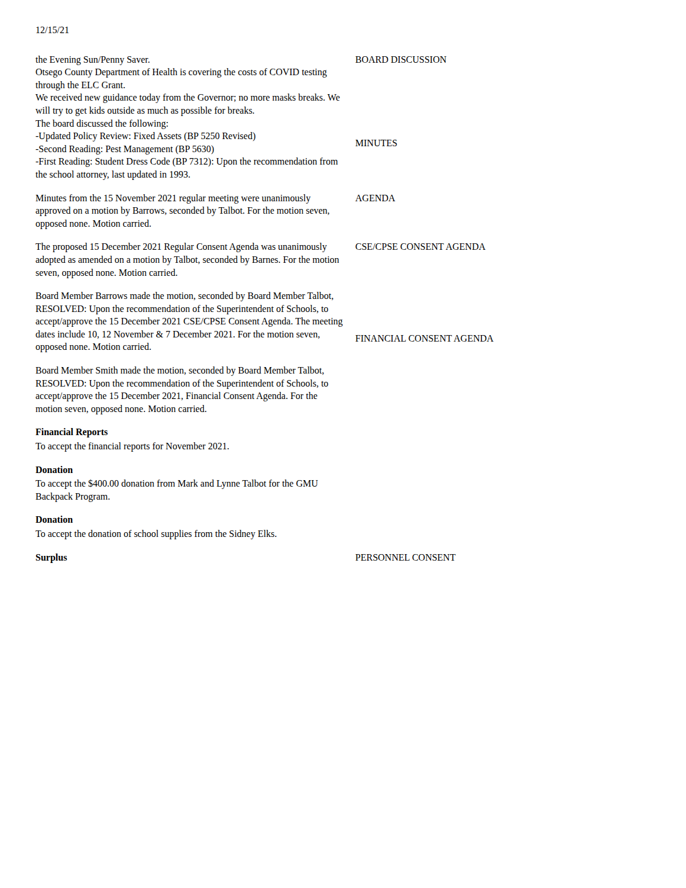12/15/21
the Evening Sun/Penny Saver.
Otsego County Department of Health is covering the costs of COVID testing through the ELC Grant.
We received new guidance today from the Governor; no more masks breaks. We will try to get kids outside as much as possible for breaks.
The board discussed the following:
-Updated Policy Review: Fixed Assets (BP 5250 Revised)
-Second Reading: Pest Management (BP 5630)
-First Reading: Student Dress Code (BP 7312): Upon the recommendation from the school attorney, last updated in 1993.
BOARD DISCUSSION
MINUTES
Minutes from the 15 November 2021 regular meeting were unanimously approved on a motion by Barrows, seconded by Talbot. For the motion seven, opposed none. Motion carried.
AGENDA
The proposed 15 December 2021 Regular Consent Agenda was unanimously adopted as amended on a motion by Talbot, seconded by Barnes. For the motion seven, opposed none. Motion carried.
CSE/CPSE CONSENT AGENDA
Board Member Barrows made the motion, seconded by Board Member Talbot, RESOLVED: Upon the recommendation of the Superintendent of Schools, to accept/approve the 15 December 2021 CSE/CPSE Consent Agenda. The meeting dates include 10, 12 November & 7 December 2021. For the motion seven, opposed none. Motion carried.
FINANCIAL CONSENT AGENDA
Board Member Smith made the motion, seconded by Board Member Talbot, RESOLVED: Upon the recommendation of the Superintendent of Schools, to accept/approve the 15 December 2021, Financial Consent Agenda. For the motion seven, opposed none. Motion carried.
Financial Reports
To accept the financial reports for November 2021.
Donation
To accept the $400.00 donation from Mark and Lynne Talbot for the GMU Backpack Program.
Donation
To accept the donation of school supplies from the Sidney Elks.
Surplus
PERSONNEL CONSENT